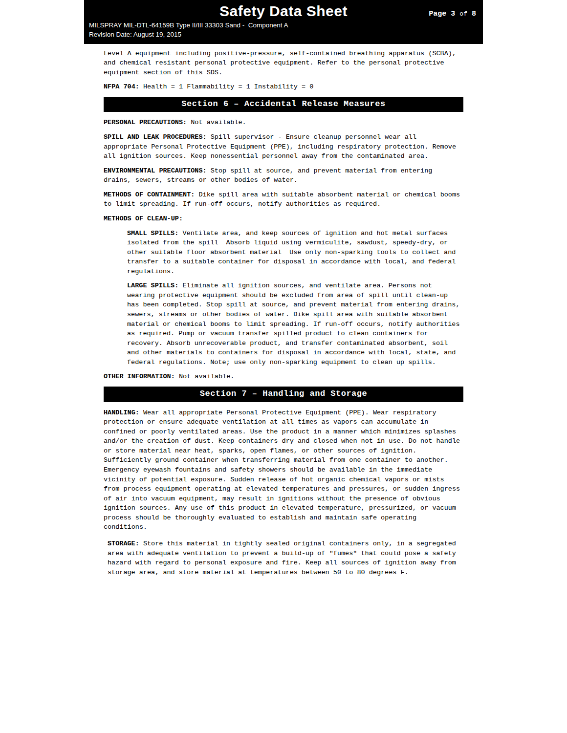Page 3 of 8
Safety Data Sheet
MILSPRAY MIL-DTL-64159B Type II/III 33303 Sand - Component A
Revision Date: August 19, 2015
Level A equipment including positive-pressure, self-contained breathing apparatus (SCBA), and chemical resistant personal protective equipment. Refer to the personal protective equipment section of this SDS.
NFPA 704: Health = 1 Flammability = 1 Instability = 0
Section 6 – Accidental Release Measures
PERSONAL PRECAUTIONS: Not available.
SPILL AND LEAK PROCEDURES: Spill supervisor - Ensure cleanup personnel wear all appropriate Personal Protective Equipment (PPE), including respiratory protection. Remove all ignition sources. Keep nonessential personnel away from the contaminated area.
ENVIRONMENTAL PRECAUTIONS: Stop spill at source, and prevent material from entering drains, sewers, streams or other bodies of water.
METHODS OF CONTAINMENT: Dike spill area with suitable absorbent material or chemical booms to limit spreading. If run-off occurs, notify authorities as required.
METHODS OF CLEAN-UP:
SMALL SPILLS: Ventilate area, and keep sources of ignition and hot metal surfaces isolated from the spill Absorb liquid using vermiculite, sawdust, speedy-dry, or other suitable floor absorbent material Use only non-sparking tools to collect and transfer to a suitable container for disposal in accordance with local, and federal regulations.
LARGE SPILLS: Eliminate all ignition sources, and ventilate area. Persons not wearing protective equipment should be excluded from area of spill until clean-up has been completed. Stop spill at source, and prevent material from entering drains, sewers, streams or other bodies of water. Dike spill area with suitable absorbent material or chemical booms to limit spreading. If run-off occurs, notify authorities as required. Pump or vacuum transfer spilled product to clean containers for recovery. Absorb unrecoverable product, and transfer contaminated absorbent, soil and other materials to containers for disposal in accordance with local, state, and federal regulations. Note; use only non-sparking equipment to clean up spills.
OTHER INFORMATION: Not available.
Section 7 – Handling and Storage
HANDLING: Wear all appropriate Personal Protective Equipment (PPE). Wear respiratory protection or ensure adequate ventilation at all times as vapors can accumulate in confined or poorly ventilated areas. Use the product in a manner which minimizes splashes and/or the creation of dust. Keep containers dry and closed when not in use. Do not handle or store material near heat, sparks, open flames, or other sources of ignition. Sufficiently ground container when transferring material from one container to another. Emergency eyewash fountains and safety showers should be available in the immediate vicinity of potential exposure. Sudden release of hot organic chemical vapors or mists from process equipment operating at elevated temperatures and pressures, or sudden ingress of air into vacuum equipment, may result in ignitions without the presence of obvious ignition sources. Any use of this product in elevated temperature, pressurized, or vacuum process should be thoroughly evaluated to establish and maintain safe operating conditions.
STORAGE: Store this material in tightly sealed original containers only, in a segregated area with adequate ventilation to prevent a build-up of "fumes" that could pose a safety hazard with regard to personal exposure and fire. Keep all sources of ignition away from storage area, and store material at temperatures between 50 to 80 degrees F.